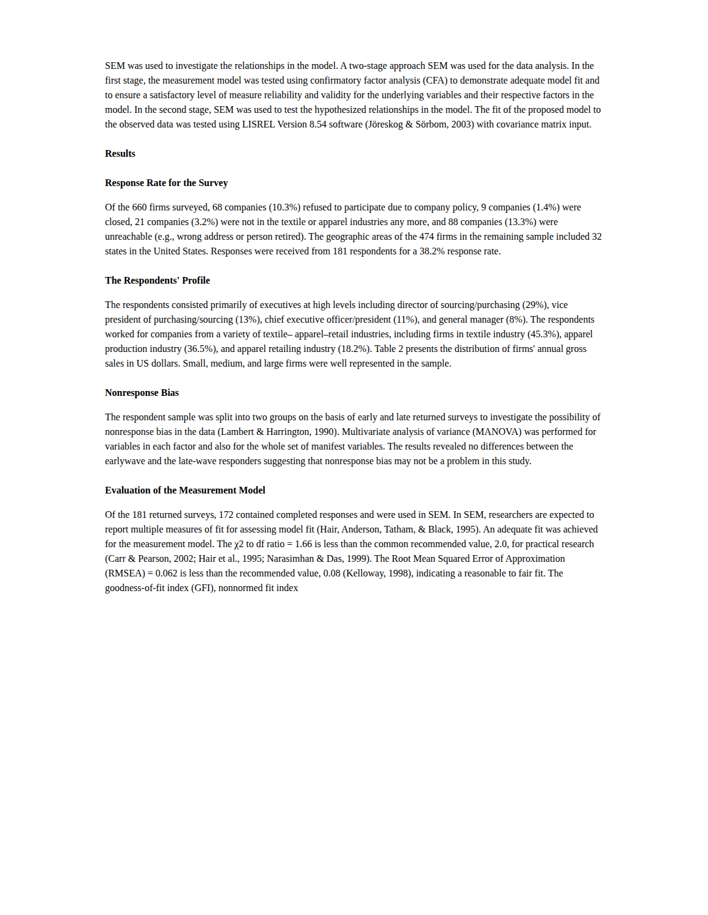SEM was used to investigate the relationships in the model. A two-stage approach SEM was used for the data analysis. In the first stage, the measurement model was tested using confirmatory factor analysis (CFA) to demonstrate adequate model fit and to ensure a satisfactory level of measure reliability and validity for the underlying variables and their respective factors in the model. In the second stage, SEM was used to test the hypothesized relationships in the model. The fit of the proposed model to the observed data was tested using LISREL Version 8.54 software (Jöreskog & Sörbom, 2003) with covariance matrix input.
Results
Response Rate for the Survey
Of the 660 firms surveyed, 68 companies (10.3%) refused to participate due to company policy, 9 companies (1.4%) were closed, 21 companies (3.2%) were not in the textile or apparel industries any more, and 88 companies (13.3%) were unreachable (e.g., wrong address or person retired). The geographic areas of the 474 firms in the remaining sample included 32 states in the United States. Responses were received from 181 respondents for a 38.2% response rate.
The Respondents' Profile
The respondents consisted primarily of executives at high levels including director of sourcing/purchasing (29%), vice president of purchasing/sourcing (13%), chief executive officer/president (11%), and general manager (8%). The respondents worked for companies from a variety of textile– apparel–retail industries, including firms in textile industry (45.3%), apparel production industry (36.5%), and apparel retailing industry (18.2%). Table 2 presents the distribution of firms' annual gross sales in US dollars. Small, medium, and large firms were well represented in the sample.
Nonresponse Bias
The respondent sample was split into two groups on the basis of early and late returned surveys to investigate the possibility of nonresponse bias in the data (Lambert & Harrington, 1990). Multivariate analysis of variance (MANOVA) was performed for variables in each factor and also for the whole set of manifest variables. The results revealed no differences between the earlywave and the late-wave responders suggesting that nonresponse bias may not be a problem in this study.
Evaluation of the Measurement Model
Of the 181 returned surveys, 172 contained completed responses and were used in SEM. In SEM, researchers are expected to report multiple measures of fit for assessing model fit (Hair, Anderson, Tatham, & Black, 1995). An adequate fit was achieved for the measurement model. The χ2 to df ratio = 1.66 is less than the common recommended value, 2.0, for practical research (Carr & Pearson, 2002; Hair et al., 1995; Narasimhan & Das, 1999). The Root Mean Squared Error of Approximation (RMSEA) = 0.062 is less than the recommended value, 0.08 (Kelloway, 1998), indicating a reasonable to fair fit. The goodness-of-fit index (GFI), nonnormed fit index